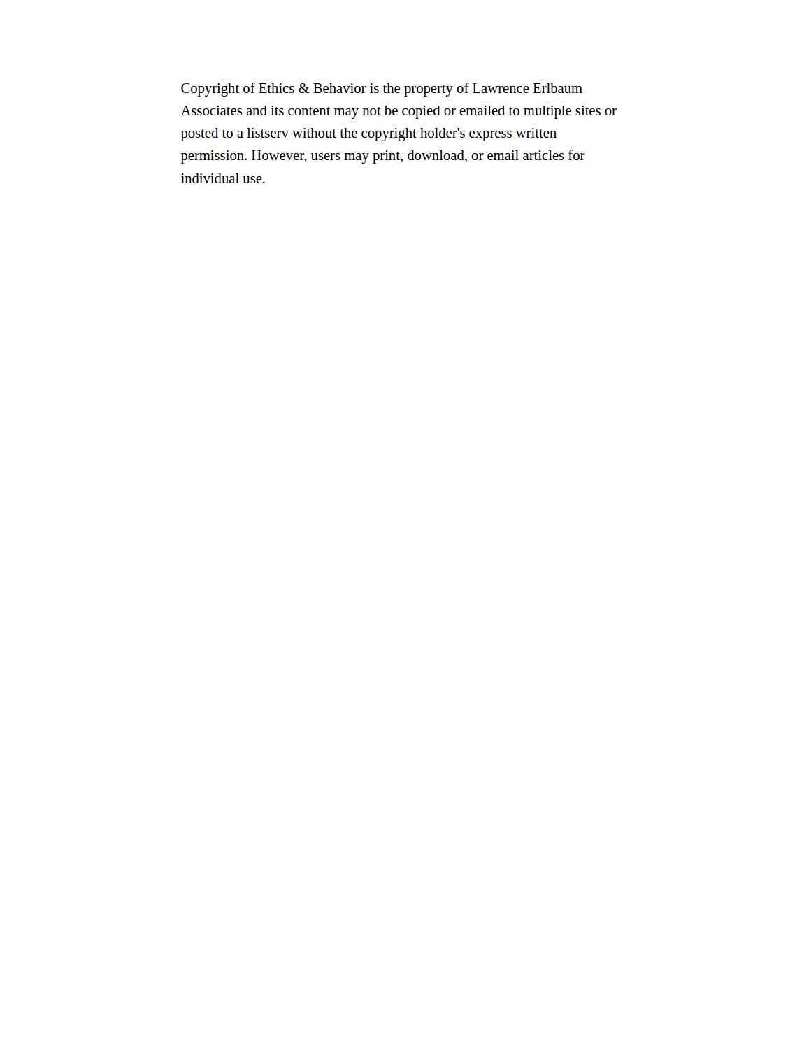Copyright of Ethics & Behavior is the property of Lawrence Erlbaum Associates and its content may not be copied or emailed to multiple sites or posted to a listserv without the copyright holder's express written permission. However, users may print, download, or email articles for individual use.